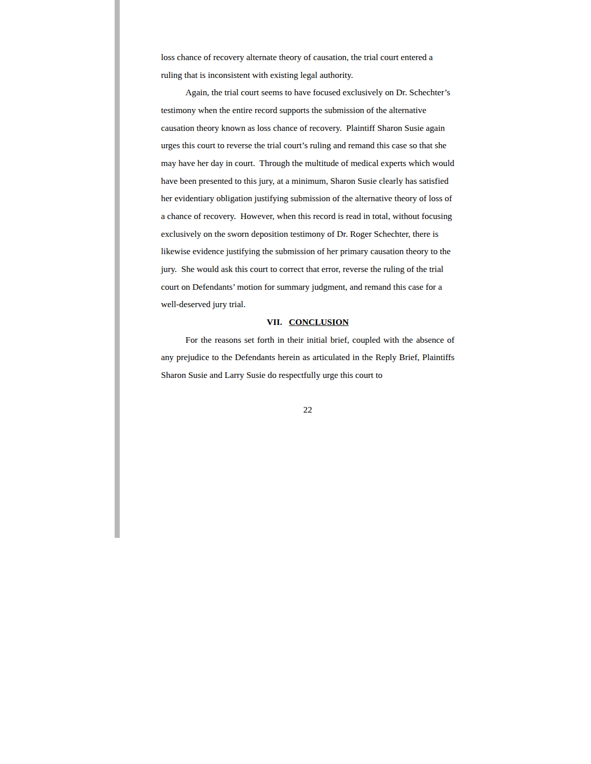loss chance of recovery alternate theory of causation, the trial court entered a ruling that is inconsistent with existing legal authority.
Again, the trial court seems to have focused exclusively on Dr. Schechter’s testimony when the entire record supports the submission of the alternative causation theory known as loss chance of recovery. Plaintiff Sharon Susie again urges this court to reverse the trial court’s ruling and remand this case so that she may have her day in court. Through the multitude of medical experts which would have been presented to this jury, at a minimum, Sharon Susie clearly has satisfied her evidentiary obligation justifying submission of the alternative theory of loss of a chance of recovery. However, when this record is read in total, without focusing exclusively on the sworn deposition testimony of Dr. Roger Schechter, there is likewise evidence justifying the submission of her primary causation theory to the jury. She would ask this court to correct that error, reverse the ruling of the trial court on Defendants’ motion for summary judgment, and remand this case for a well-deserved jury trial.
VII. CONCLUSION
For the reasons set forth in their initial brief, coupled with the absence of any prejudice to the Defendants herein as articulated in the Reply Brief, Plaintiffs Sharon Susie and Larry Susie do respectfully urge this court to
22